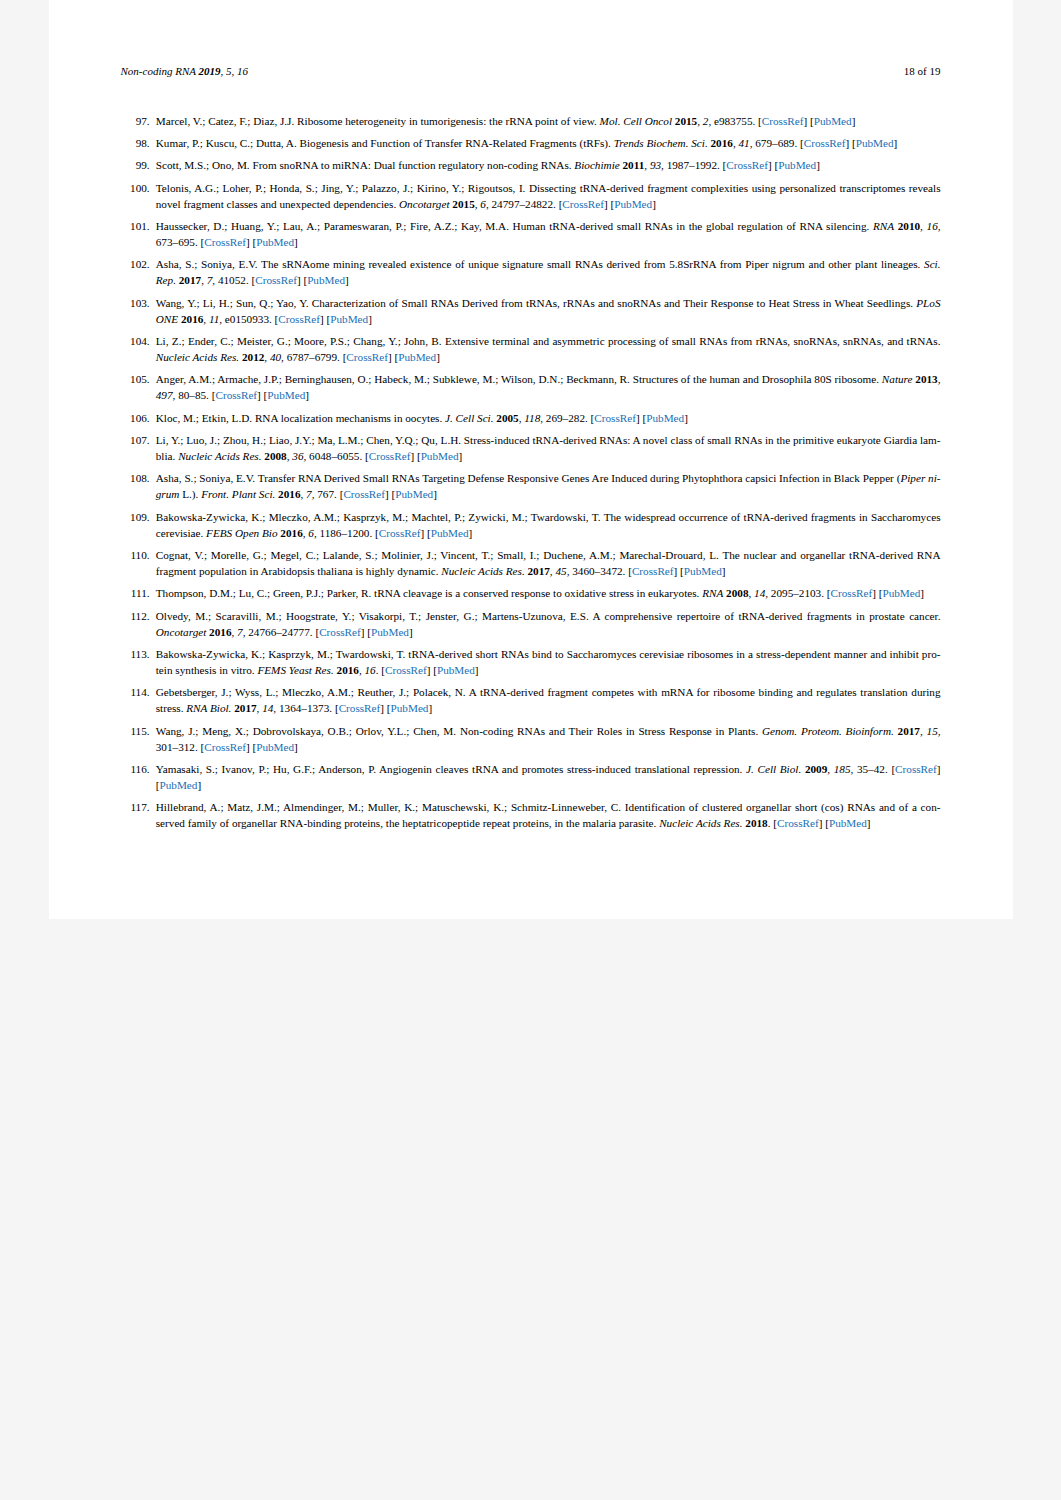Non-coding RNA 2019, 5, 16 18 of 19
97. Marcel, V.; Catez, F.; Diaz, J.J. Ribosome heterogeneity in tumorigenesis: the rRNA point of view. Mol. Cell Oncol 2015, 2, e983755. [CrossRef] [PubMed]
98. Kumar, P.; Kuscu, C.; Dutta, A. Biogenesis and Function of Transfer RNA-Related Fragments (tRFs). Trends Biochem. Sci. 2016, 41, 679–689. [CrossRef] [PubMed]
99. Scott, M.S.; Ono, M. From snoRNA to miRNA: Dual function regulatory non-coding RNAs. Biochimie 2011, 93, 1987–1992. [CrossRef] [PubMed]
100. Telonis, A.G.; Loher, P.; Honda, S.; Jing, Y.; Palazzo, J.; Kirino, Y.; Rigoutsos, I. Dissecting tRNA-derived fragment complexities using personalized transcriptomes reveals novel fragment classes and unexpected dependencies. Oncotarget 2015, 6, 24797–24822. [CrossRef] [PubMed]
101. Haussecker, D.; Huang, Y.; Lau, A.; Parameswaran, P.; Fire, A.Z.; Kay, M.A. Human tRNA-derived small RNAs in the global regulation of RNA silencing. RNA 2010, 16, 673–695. [CrossRef] [PubMed]
102. Asha, S.; Soniya, E.V. The sRNAome mining revealed existence of unique signature small RNAs derived from 5.8SrRNA from Piper nigrum and other plant lineages. Sci. Rep. 2017, 7, 41052. [CrossRef] [PubMed]
103. Wang, Y.; Li, H.; Sun, Q.; Yao, Y. Characterization of Small RNAs Derived from tRNAs, rRNAs and snoRNAs and Their Response to Heat Stress in Wheat Seedlings. PLoS ONE 2016, 11, e0150933. [CrossRef] [PubMed]
104. Li, Z.; Ender, C.; Meister, G.; Moore, P.S.; Chang, Y.; John, B. Extensive terminal and asymmetric processing of small RNAs from rRNAs, snoRNAs, snRNAs, and tRNAs. Nucleic Acids Res. 2012, 40, 6787–6799. [CrossRef] [PubMed]
105. Anger, A.M.; Armache, J.P.; Berninghausen, O.; Habeck, M.; Subklewe, M.; Wilson, D.N.; Beckmann, R. Structures of the human and Drosophila 80S ribosome. Nature 2013, 497, 80–85. [CrossRef] [PubMed]
106. Kloc, M.; Etkin, L.D. RNA localization mechanisms in oocytes. J. Cell Sci. 2005, 118, 269–282. [CrossRef] [PubMed]
107. Li, Y.; Luo, J.; Zhou, H.; Liao, J.Y.; Ma, L.M.; Chen, Y.Q.; Qu, L.H. Stress-induced tRNA-derived RNAs: A novel class of small RNAs in the primitive eukaryote Giardia lamblia. Nucleic Acids Res. 2008, 36, 6048–6055. [CrossRef] [PubMed]
108. Asha, S.; Soniya, E.V. Transfer RNA Derived Small RNAs Targeting Defense Responsive Genes Are Induced during Phytophthora capsici Infection in Black Pepper (Piper nigrum L.). Front. Plant Sci. 2016, 7, 767. [CrossRef] [PubMed]
109. Bakowska-Zywicka, K.; Mleczko, A.M.; Kasprzyk, M.; Machtel, P.; Zywicki, M.; Twardowski, T. The widespread occurrence of tRNA-derived fragments in Saccharomyces cerevisiae. FEBS Open Bio 2016, 6, 1186–1200. [CrossRef] [PubMed]
110. Cognat, V.; Morelle, G.; Megel, C.; Lalande, S.; Molinier, J.; Vincent, T.; Small, I.; Duchene, A.M.; Marechal-Drouard, L. The nuclear and organellar tRNA-derived RNA fragment population in Arabidopsis thaliana is highly dynamic. Nucleic Acids Res. 2017, 45, 3460–3472. [CrossRef] [PubMed]
111. Thompson, D.M.; Lu, C.; Green, P.J.; Parker, R. tRNA cleavage is a conserved response to oxidative stress in eukaryotes. RNA 2008, 14, 2095–2103. [CrossRef] [PubMed]
112. Olvedy, M.; Scaravilli, M.; Hoogstrate, Y.; Visakorpi, T.; Jenster, G.; Martens-Uzunova, E.S. A comprehensive repertoire of tRNA-derived fragments in prostate cancer. Oncotarget 2016, 7, 24766–24777. [CrossRef] [PubMed]
113. Bakowska-Zywicka, K.; Kasprzyk, M.; Twardowski, T. tRNA-derived short RNAs bind to Saccharomyces cerevisiae ribosomes in a stress-dependent manner and inhibit protein synthesis in vitro. FEMS Yeast Res. 2016, 16. [CrossRef] [PubMed]
114. Gebetsberger, J.; Wyss, L.; Mleczko, A.M.; Reuther, J.; Polacek, N. A tRNA-derived fragment competes with mRNA for ribosome binding and regulates translation during stress. RNA Biol. 2017, 14, 1364–1373. [CrossRef] [PubMed]
115. Wang, J.; Meng, X.; Dobrovolskaya, O.B.; Orlov, Y.L.; Chen, M. Non-coding RNAs and Their Roles in Stress Response in Plants. Genom. Proteom. Bioinform. 2017, 15, 301–312. [CrossRef] [PubMed]
116. Yamasaki, S.; Ivanov, P.; Hu, G.F.; Anderson, P. Angiogenin cleaves tRNA and promotes stress-induced translational repression. J. Cell Biol. 2009, 185, 35–42. [CrossRef] [PubMed]
117. Hillebrand, A.; Matz, J.M.; Almendinger, M.; Muller, K.; Matuschewski, K.; Schmitz-Linneweber, C. Identification of clustered organellar short (cos) RNAs and of a conserved family of organellar RNA-binding proteins, the heptatricopeptide repeat proteins, in the malaria parasite. Nucleic Acids Res. 2018. [CrossRef] [PubMed]